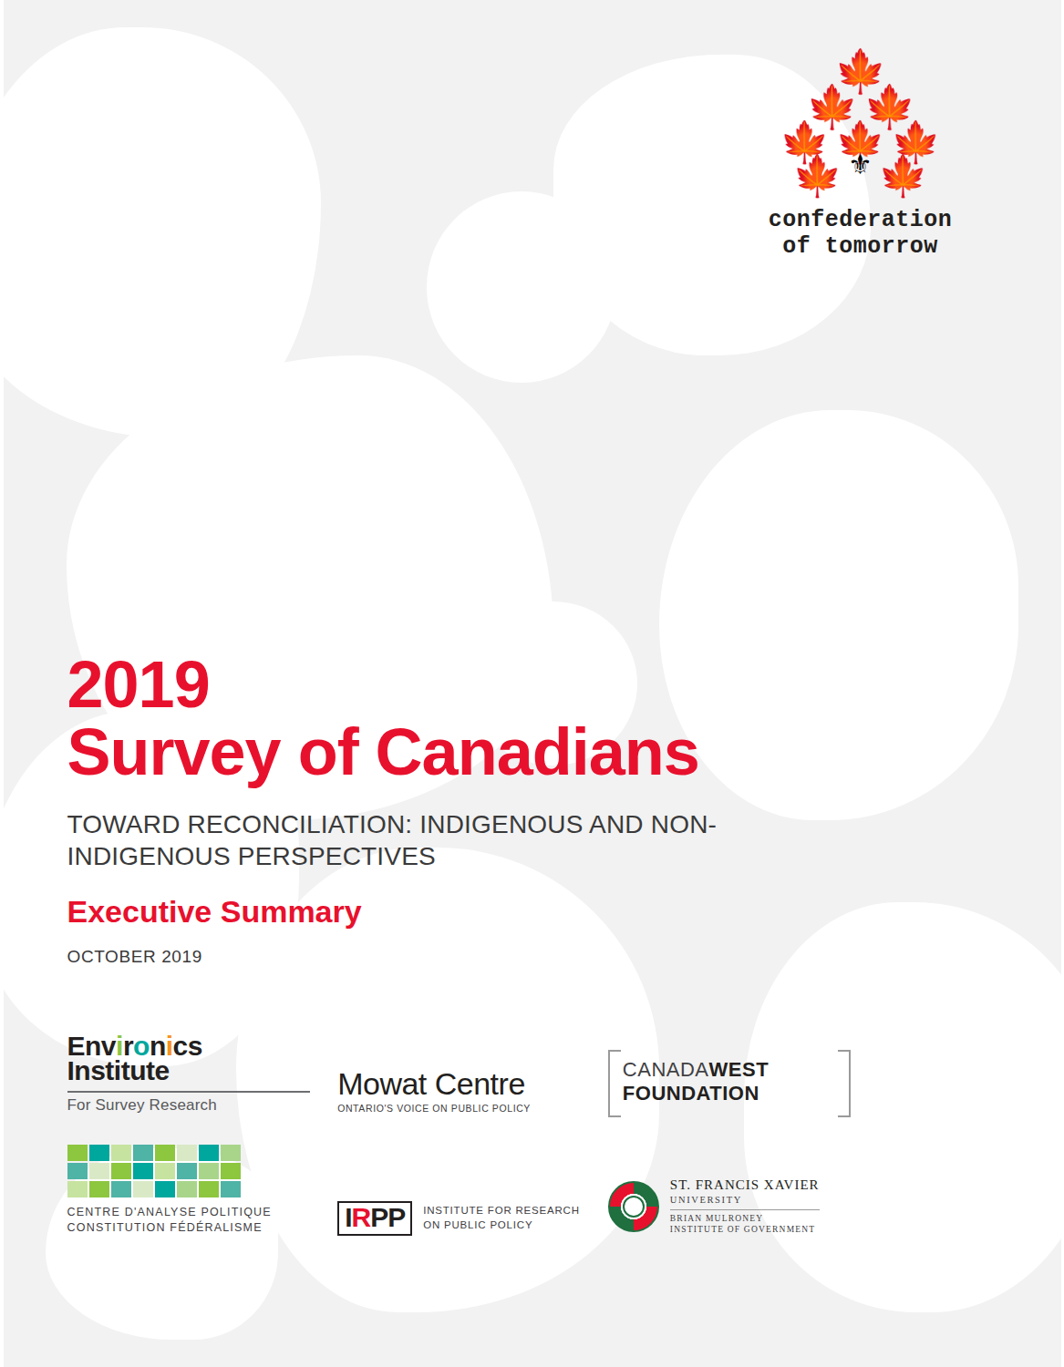🍁
🍁🍁
🍁🍁🍁
🍁⚜🍁
confederation
of tomorrow
2019 Survey of Canadians
Toward Reconciliation: Indigenous and Non-Indigenous Perspectives
Executive Summary
OCTOBER 2019
Environics
Institute
For Survey Research
Mowat Centre
Ontario's Voice on Public Policy
CANADAWEST
FOUNDATION
Centre d'analyse politique
Constitution Fédéralisme
IRPP
Institute for Research
on Public Policy
St. Francis Xavier
University
Brian Mulroney
Institute of Government